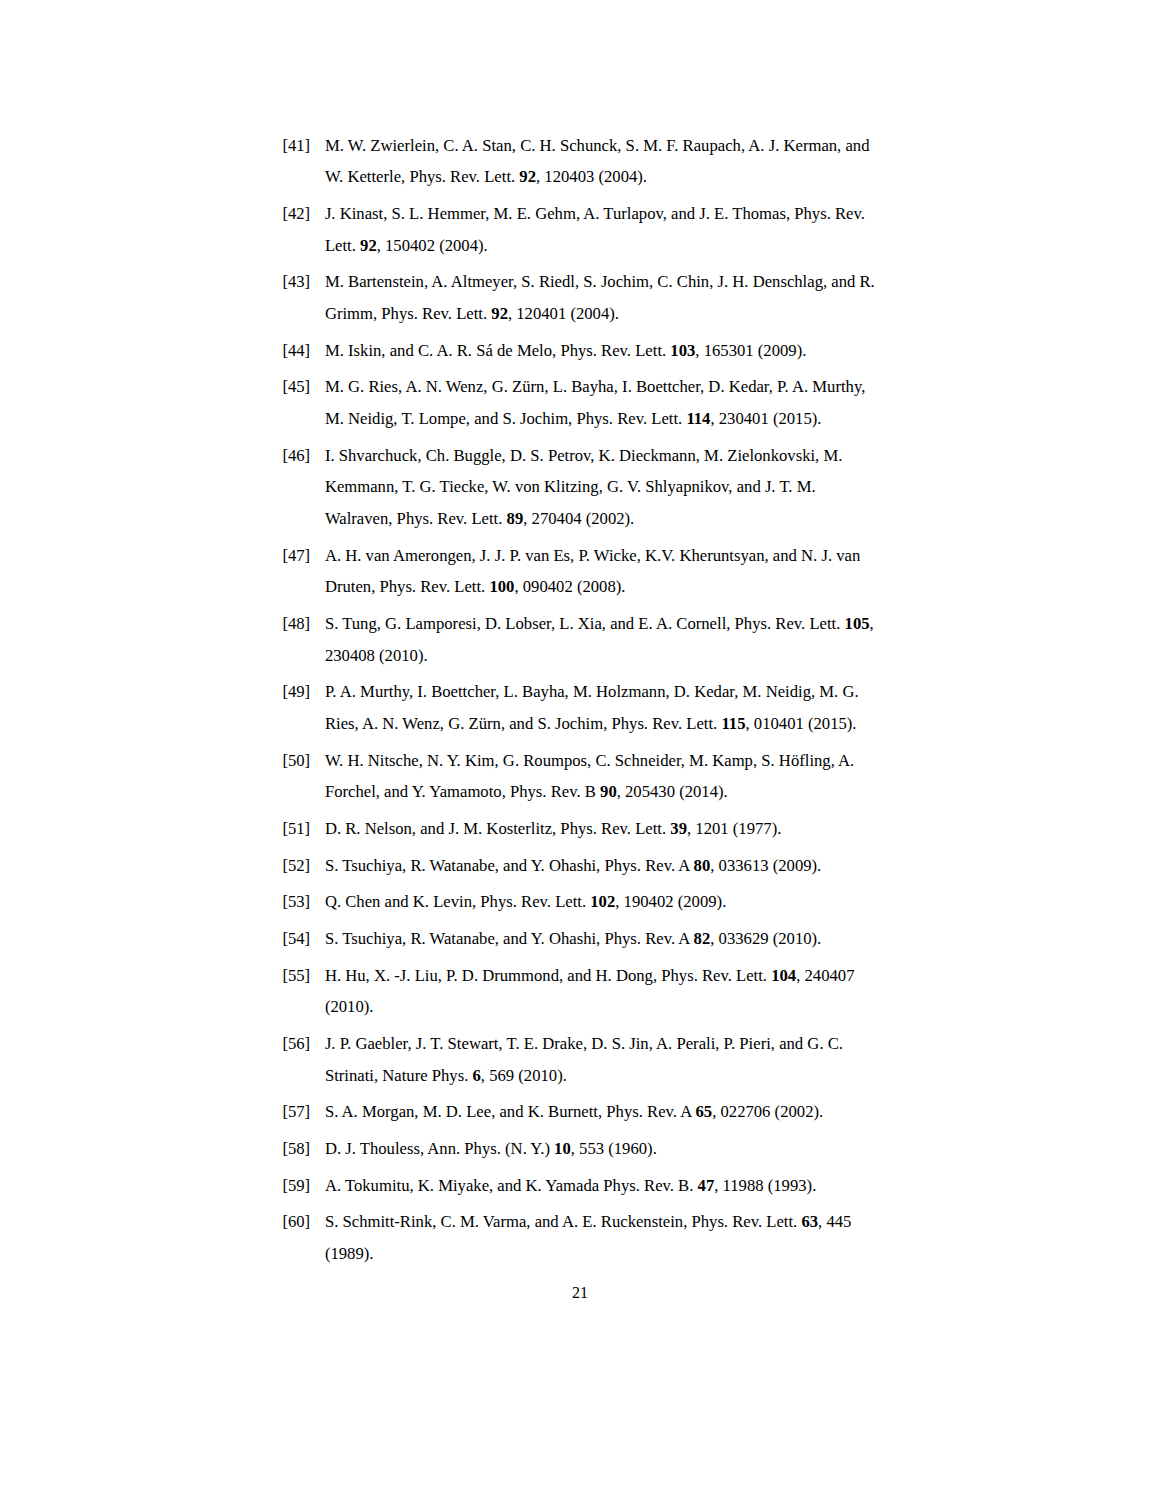[41] M. W. Zwierlein, C. A. Stan, C. H. Schunck, S. M. F. Raupach, A. J. Kerman, and W. Ketterle, Phys. Rev. Lett. 92, 120403 (2004).
[42] J. Kinast, S. L. Hemmer, M. E. Gehm, A. Turlapov, and J. E. Thomas, Phys. Rev. Lett. 92, 150402 (2004).
[43] M. Bartenstein, A. Altmeyer, S. Riedl, S. Jochim, C. Chin, J. H. Denschlag, and R. Grimm, Phys. Rev. Lett. 92, 120401 (2004).
[44] M. Iskin, and C. A. R. Sá de Melo, Phys. Rev. Lett. 103, 165301 (2009).
[45] M. G. Ries, A. N. Wenz, G. Zürn, L. Bayha, I. Boettcher, D. Kedar, P. A. Murthy, M. Neidig, T. Lompe, and S. Jochim, Phys. Rev. Lett. 114, 230401 (2015).
[46] I. Shvarchuck, Ch. Buggle, D. S. Petrov, K. Dieckmann, M. Zielonkovski, M. Kemmann, T. G. Tiecke, W. von Klitzing, G. V. Shlyapnikov, and J. T. M. Walraven, Phys. Rev. Lett. 89, 270404 (2002).
[47] A. H. van Amerongen, J. J. P. van Es, P. Wicke, K.V. Kheruntsyan, and N. J. van Druten, Phys. Rev. Lett. 100, 090402 (2008).
[48] S. Tung, G. Lamporesi, D. Lobser, L. Xia, and E. A. Cornell, Phys. Rev. Lett. 105, 230408 (2010).
[49] P. A. Murthy, I. Boettcher, L. Bayha, M. Holzmann, D. Kedar, M. Neidig, M. G. Ries, A. N. Wenz, G. Zürn, and S. Jochim, Phys. Rev. Lett. 115, 010401 (2015).
[50] W. H. Nitsche, N. Y. Kim, G. Roumpos, C. Schneider, M. Kamp, S. Höfling, A. Forchel, and Y. Yamamoto, Phys. Rev. B 90, 205430 (2014).
[51] D. R. Nelson, and J. M. Kosterlitz, Phys. Rev. Lett. 39, 1201 (1977).
[52] S. Tsuchiya, R. Watanabe, and Y. Ohashi, Phys. Rev. A 80, 033613 (2009).
[53] Q. Chen and K. Levin, Phys. Rev. Lett. 102, 190402 (2009).
[54] S. Tsuchiya, R. Watanabe, and Y. Ohashi, Phys. Rev. A 82, 033629 (2010).
[55] H. Hu, X. -J. Liu, P. D. Drummond, and H. Dong, Phys. Rev. Lett. 104, 240407 (2010).
[56] J. P. Gaebler, J. T. Stewart, T. E. Drake, D. S. Jin, A. Perali, P. Pieri, and G. C. Strinati, Nature Phys. 6, 569 (2010).
[57] S. A. Morgan, M. D. Lee, and K. Burnett, Phys. Rev. A 65, 022706 (2002).
[58] D. J. Thouless, Ann. Phys. (N. Y.) 10, 553 (1960).
[59] A. Tokumitu, K. Miyake, and K. Yamada Phys. Rev. B. 47, 11988 (1993).
[60] S. Schmitt-Rink, C. M. Varma, and A. E. Ruckenstein, Phys. Rev. Lett. 63, 445 (1989).
21